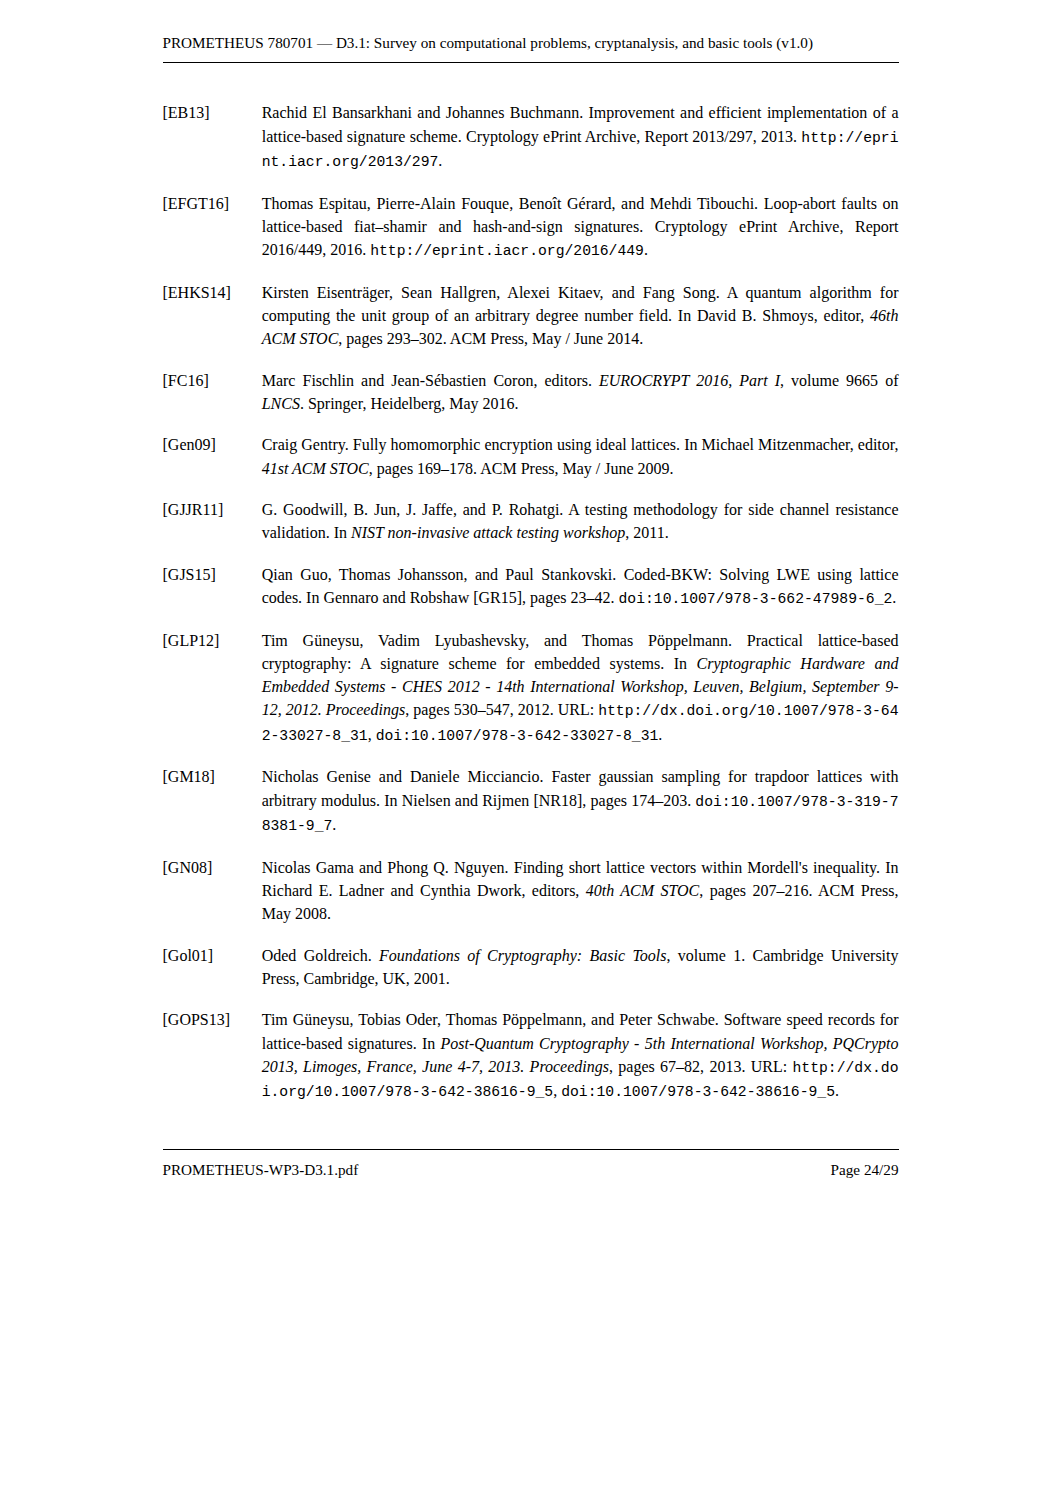PROMETHEUS 780701 — D3.1: Survey on computational problems, cryptanalysis, and basic tools (v1.0)
[EB13]
Rachid El Bansarkhani and Johannes Buchmann. Improvement and efficient implementation of a lattice-based signature scheme. Cryptology ePrint Archive, Report 2013/297, 2013. http://eprint.iacr.org/2013/297.
[EFGT16]
Thomas Espitau, Pierre-Alain Fouque, Benoît Gérard, and Mehdi Tibouchi. Loop-abort faults on lattice-based fiat–shamir and hash-and-sign signatures. Cryptology ePrint Archive, Report 2016/449, 2016. http://eprint.iacr.org/2016/449.
[EHKS14]
Kirsten Eisenträger, Sean Hallgren, Alexei Kitaev, and Fang Song. A quantum algorithm for computing the unit group of an arbitrary degree number field. In David B. Shmoys, editor, 46th ACM STOC, pages 293–302. ACM Press, May / June 2014.
[FC16]
Marc Fischlin and Jean-Sébastien Coron, editors. EUROCRYPT 2016, Part I, volume 9665 of LNCS. Springer, Heidelberg, May 2016.
[Gen09]
Craig Gentry. Fully homomorphic encryption using ideal lattices. In Michael Mitzenmacher, editor, 41st ACM STOC, pages 169–178. ACM Press, May / June 2009.
[GJJR11]
G. Goodwill, B. Jun, J. Jaffe, and P. Rohatgi. A testing methodology for side channel resistance validation. In NIST non-invasive attack testing workshop, 2011.
[GJS15]
Qian Guo, Thomas Johansson, and Paul Stankovski. Coded-BKW: Solving LWE using lattice codes. In Gennaro and Robshaw [GR15], pages 23–42. doi:10.1007/978-3-662-47989-6_2.
[GLP12]
Tim Güneysu, Vadim Lyubashevsky, and Thomas Pöppelmann. Practical lattice-based cryptography: A signature scheme for embedded systems. In Cryptographic Hardware and Embedded Systems - CHES 2012 - 14th International Workshop, Leuven, Belgium, September 9-12, 2012. Proceedings, pages 530–547, 2012. URL: http://dx.doi.org/10.1007/978-3-642-33027-8_31, doi:10.1007/978-3-642-33027-8_31.
[GM18]
Nicholas Genise and Daniele Micciancio. Faster gaussian sampling for trapdoor lattices with arbitrary modulus. In Nielsen and Rijmen [NR18], pages 174–203. doi:10.1007/978-3-319-78381-9_7.
[GN08]
Nicolas Gama and Phong Q. Nguyen. Finding short lattice vectors within Mordell's inequality. In Richard E. Ladner and Cynthia Dwork, editors, 40th ACM STOC, pages 207–216. ACM Press, May 2008.
[Gol01]
Oded Goldreich. Foundations of Cryptography: Basic Tools, volume 1. Cambridge University Press, Cambridge, UK, 2001.
[GOPS13]
Tim Güneysu, Tobias Oder, Thomas Pöppelmann, and Peter Schwabe. Software speed records for lattice-based signatures. In Post-Quantum Cryptography - 5th International Workshop, PQCrypto 2013, Limoges, France, June 4-7, 2013. Proceedings, pages 67–82, 2013. URL: http://dx.doi.org/10.1007/978-3-642-38616-9_5, doi:10.1007/978-3-642-38616-9_5.
PROMETHEUS-WP3-D3.1.pdf Page 24/29